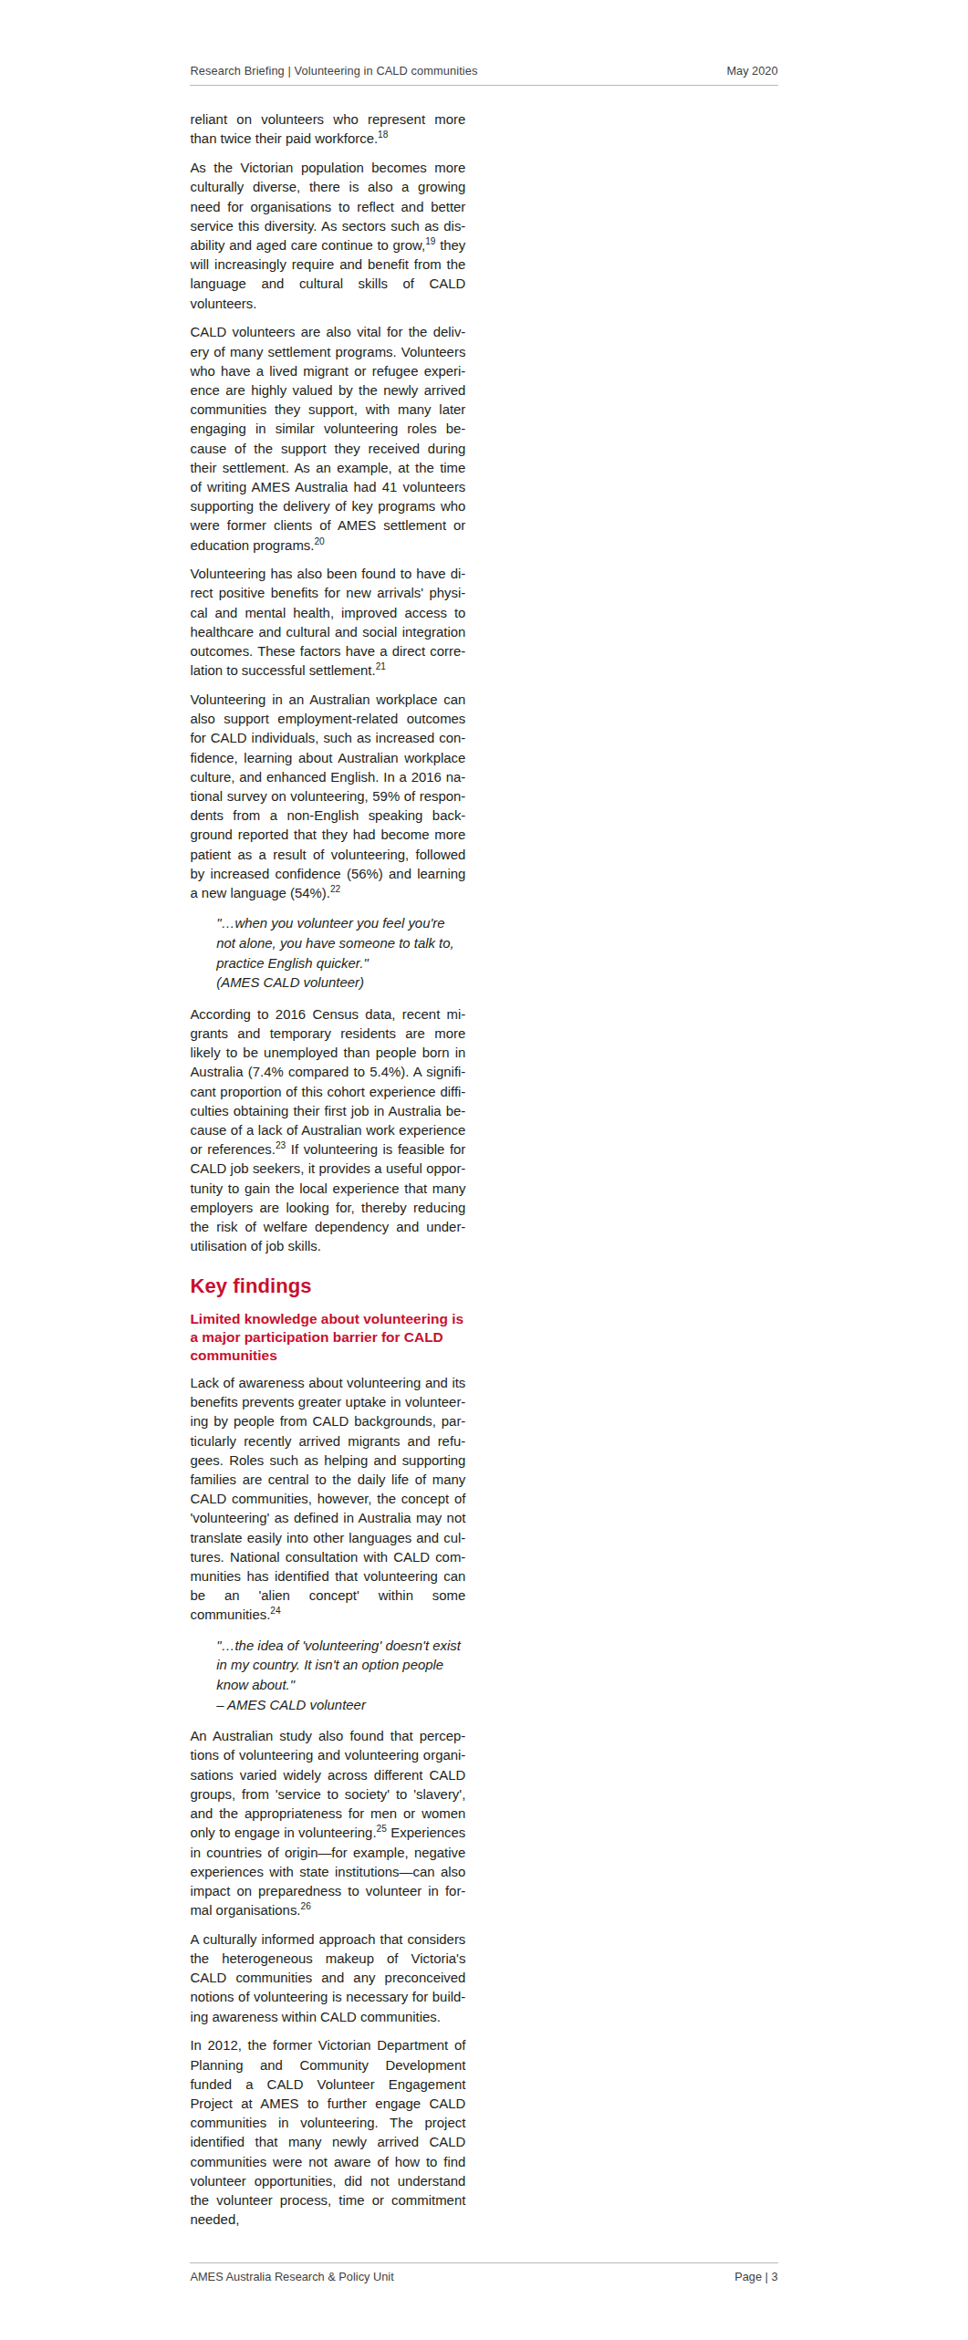Research Briefing | Volunteering in CALD communities May 2020
reliant on volunteers who represent more than twice their paid workforce.18
As the Victorian population becomes more culturally diverse, there is also a growing need for organisations to reflect and better service this diversity. As sectors such as disability and aged care continue to grow,19 they will increasingly require and benefit from the language and cultural skills of CALD volunteers.
CALD volunteers are also vital for the delivery of many settlement programs. Volunteers who have a lived migrant or refugee experience are highly valued by the newly arrived communities they support, with many later engaging in similar volunteering roles because of the support they received during their settlement. As an example, at the time of writing AMES Australia had 41 volunteers supporting the delivery of key programs who were former clients of AMES settlement or education programs.20
Volunteering has also been found to have direct positive benefits for new arrivals' physical and mental health, improved access to healthcare and cultural and social integration outcomes. These factors have a direct correlation to successful settlement.21
Volunteering in an Australian workplace can also support employment-related outcomes for CALD individuals, such as increased confidence, learning about Australian workplace culture, and enhanced English. In a 2016 national survey on volunteering, 59% of respondents from a non-English speaking background reported that they had become more patient as a result of volunteering, followed by increased confidence (56%) and learning a new language (54%).22
"…when you volunteer you feel you're not alone, you have someone to talk to, practice English quicker."
(AMES CALD volunteer)
According to 2016 Census data, recent migrants and temporary residents are more likely to be unemployed than people born in Australia (7.4% compared to 5.4%). A significant proportion of this cohort experience difficulties obtaining their first job in Australia because of a lack of Australian work experience or references.23 If volunteering is feasible for CALD job seekers, it provides a useful opportunity to gain the local experience that many employers are looking for, thereby reducing the risk of welfare dependency and under-utilisation of job skills.
Key findings
Limited knowledge about volunteering is a major participation barrier for CALD communities
Lack of awareness about volunteering and its benefits prevents greater uptake in volunteering by people from CALD backgrounds, particularly recently arrived migrants and refugees. Roles such as helping and supporting families are central to the daily life of many CALD communities, however, the concept of 'volunteering' as defined in Australia may not translate easily into other languages and cultures. National consultation with CALD communities has identified that volunteering can be an 'alien concept' within some communities.24
"…the idea of 'volunteering' doesn't exist in my country. It isn't an option people know about."
– AMES CALD volunteer
An Australian study also found that perceptions of volunteering and volunteering organisations varied widely across different CALD groups, from 'service to society' to 'slavery', and the appropriateness for men or women only to engage in volunteering.25 Experiences in countries of origin—for example, negative experiences with state institutions—can also impact on preparedness to volunteer in formal organisations.26
A culturally informed approach that considers the heterogeneous makeup of Victoria's CALD communities and any preconceived notions of volunteering is necessary for building awareness within CALD communities.
In 2012, the former Victorian Department of Planning and Community Development funded a CALD Volunteer Engagement Project at AMES to further engage CALD communities in volunteering. The project identified that many newly arrived CALD communities were not aware of how to find volunteer opportunities, did not understand the volunteer process, time or commitment needed,
AMES Australia Research & Policy Unit Page | 3